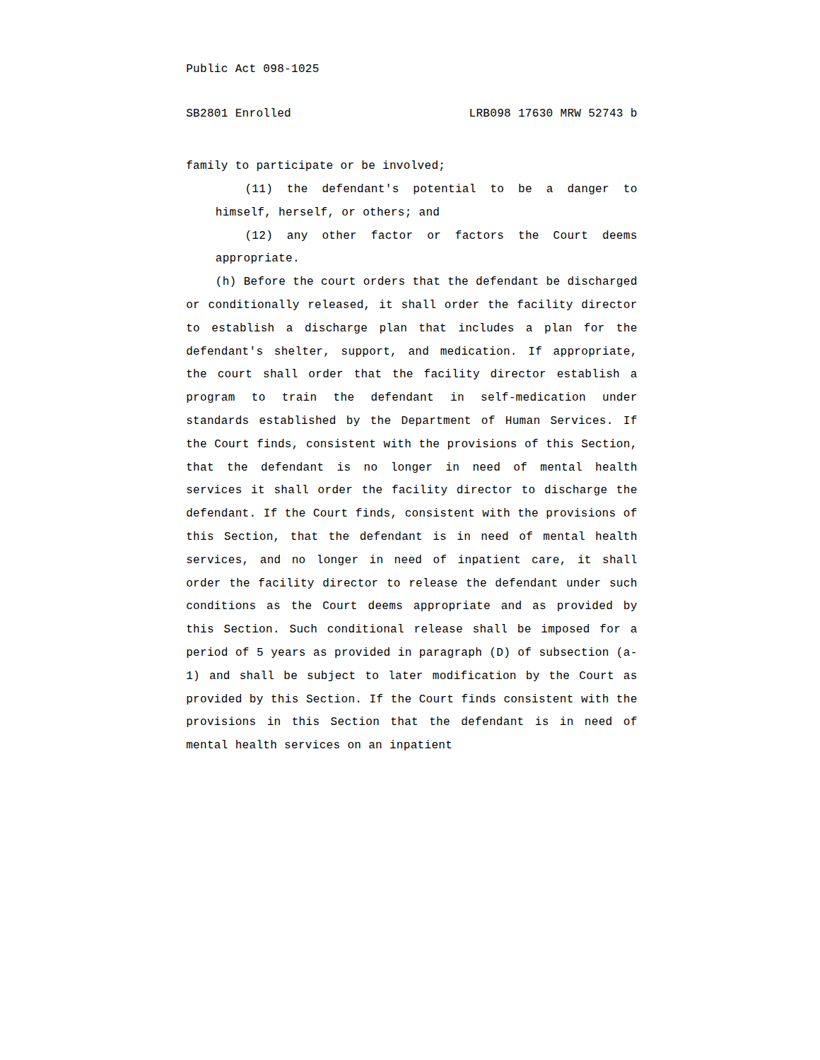Public Act 098-1025
SB2801 Enrolled LRB098 17630 MRW 52743 b
family to participate or be involved;
(11) the defendant's potential to be a danger to himself, herself, or others; and
(12) any other factor or factors the Court deems appropriate.
(h) Before the court orders that the defendant be discharged or conditionally released, it shall order the facility director to establish a discharge plan that includes a plan for the defendant's shelter, support, and medication. If appropriate, the court shall order that the facility director establish a program to train the defendant in self-medication under standards established by the Department of Human Services. If the Court finds, consistent with the provisions of this Section, that the defendant is no longer in need of mental health services it shall order the facility director to discharge the defendant. If the Court finds, consistent with the provisions of this Section, that the defendant is in need of mental health services, and no longer in need of inpatient care, it shall order the facility director to release the defendant under such conditions as the Court deems appropriate and as provided by this Section. Such conditional release shall be imposed for a period of 5 years as provided in paragraph (D) of subsection (a-1) and shall be subject to later modification by the Court as provided by this Section. If the Court finds consistent with the provisions in this Section that the defendant is in need of mental health services on an inpatient